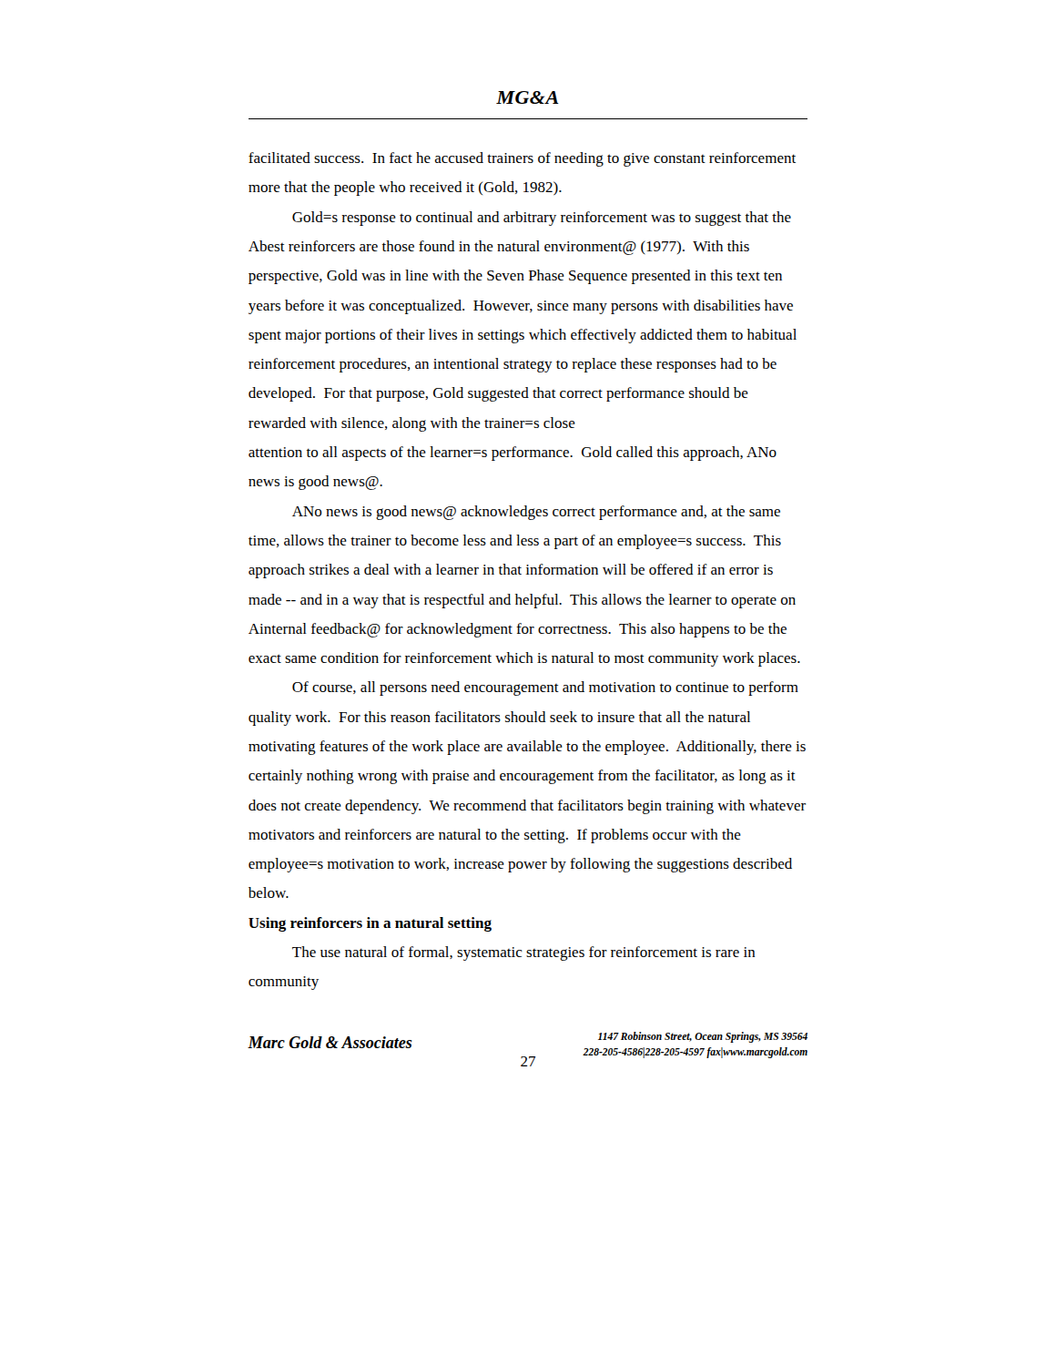MG&A
facilitated success. In fact he accused trainers of needing to give constant reinforcement more that the people who received it (Gold, 1982).
Gold=s response to continual and arbitrary reinforcement was to suggest that the Abest reinforcers are those found in the natural environment@ (1977). With this perspective, Gold was in line with the Seven Phase Sequence presented in this text ten years before it was conceptualized. However, since many persons with disabilities have spent major portions of their lives in settings which effectively addicted them to habitual reinforcement procedures, an intentional strategy to replace these responses had to be developed. For that purpose, Gold suggested that correct performance should be rewarded with silence, along with the trainer=s close
attention to all aspects of the learner=s performance. Gold called this approach, ANo news is good news@.
ANo news is good news@ acknowledges correct performance and, at the same time, allows the trainer to become less and less a part of an employee=s success. This approach strikes a deal with a learner in that information will be offered if an error is made -- and in a way that is respectful and helpful. This allows the learner to operate on Ainternal feedback@ for acknowledgment for correctness. This also happens to be the exact same condition for reinforcement which is natural to most community work places.
Of course, all persons need encouragement and motivation to continue to perform quality work. For this reason facilitators should seek to insure that all the natural motivating features of the work place are available to the employee. Additionally, there is certainly nothing wrong with praise and encouragement from the facilitator, as long as it does not create dependency. We recommend that facilitators begin training with whatever motivators and reinforcers are natural to the setting. If problems occur with the employee=s motivation to work, increase power by following the suggestions described below.
Using reinforcers in a natural setting
The use natural of formal, systematic strategies for reinforcement is rare in community
Marc Gold & Associates
27
1147 Robinson Street, Ocean Springs, MS 39564
228-205-4586|228-205-4597 fax|www.marcgold.com